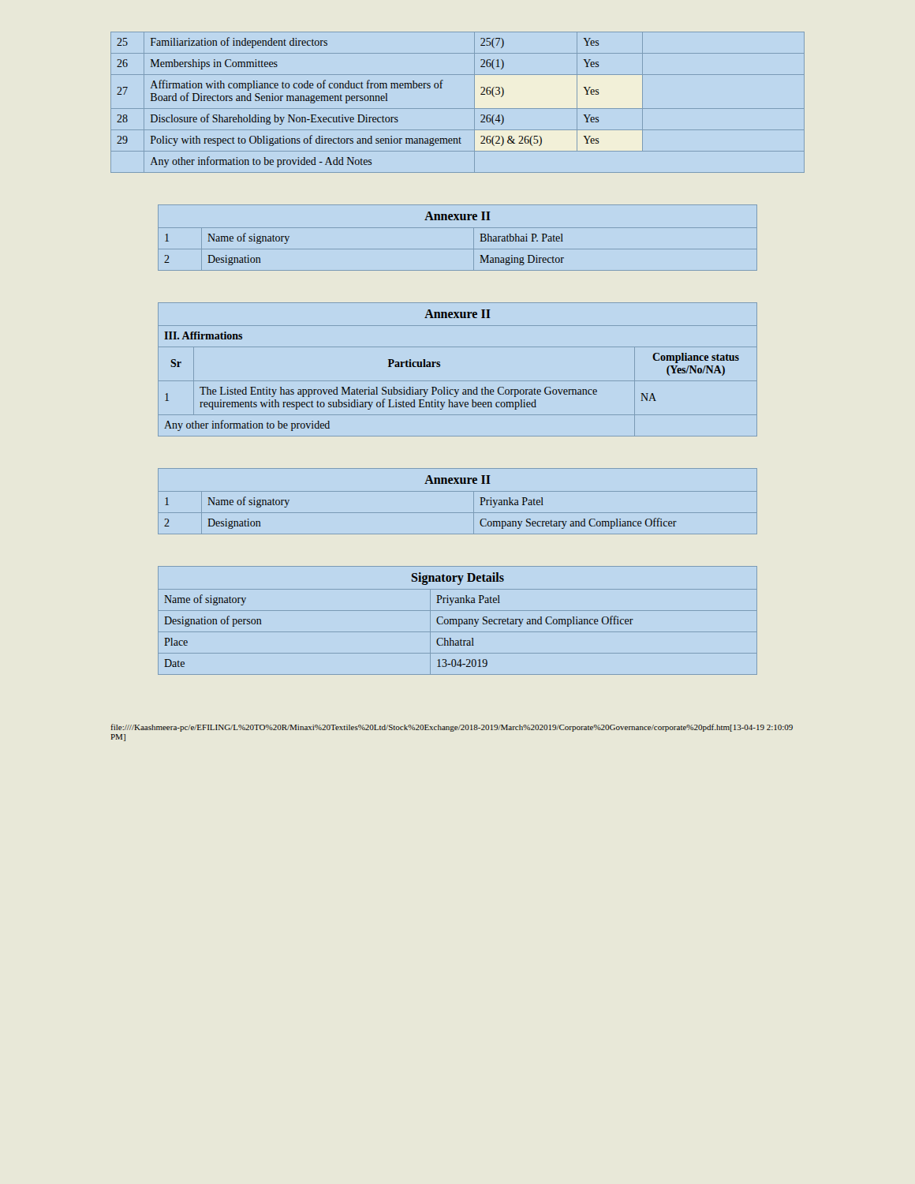| 25 | Familiarization of independent directors | 25(7) | Yes | |
| 26 | Memberships in Committees | 26(1) | Yes | |
| 27 | Affirmation with compliance to code of conduct from members of Board of Directors and Senior management personnel | 26(3) | Yes | |
| 28 | Disclosure of Shareholding by Non-Executive Directors | 26(4) | Yes | |
| 29 | Policy with respect to Obligations of directors and senior management | 26(2) & 26(5) | Yes | |
| | Any other information to be provided - Add Notes | |
| Annexure II |
| 1 | Name of signatory | Bharatbhai P. Patel |
| 2 | Designation | Managing Director |
| Annexure II |
| III. Affirmations |
| Sr | Particulars | Compliance status (Yes/No/NA) |
| 1 | The Listed Entity has approved Material Subsidiary Policy and the Corporate Governance requirements with respect to subsidiary of Listed Entity have been complied | NA |
| Any other information to be provided | |
| Annexure II |
| 1 | Name of signatory | Priyanka Patel |
| 2 | Designation | Company Secretary and Compliance Officer |
| Signatory Details |
| Name of signatory | Priyanka Patel |
| Designation of person | Company Secretary and Compliance Officer |
| Place | Chhatral |
| Date | 13-04-2019 |
file:////Kaashmeera-pc/e/EFILING/L%20TO%20R/Minaxi%20Textiles%20Ltd/Stock%20Exchange/2018-2019/March%202019/Corporate%20Governance/corporate%20pdf.htm[13-04-19 2:10:09 PM]